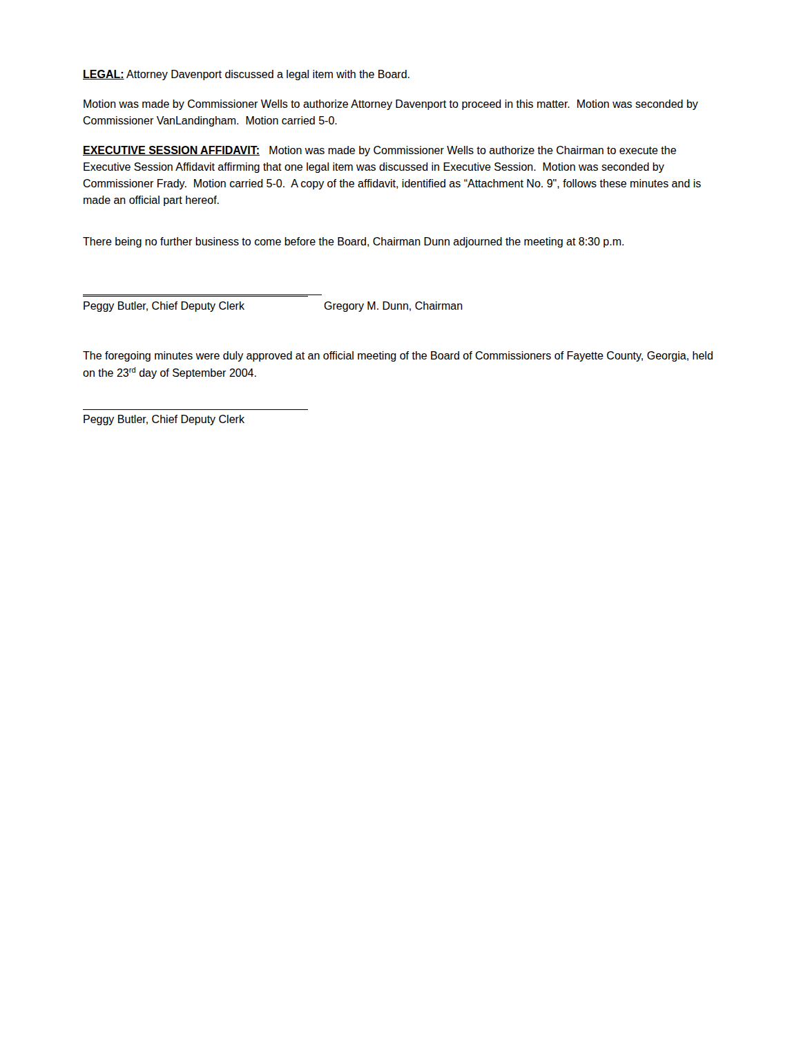LEGAL: Attorney Davenport discussed a legal item with the Board.
Motion was made by Commissioner Wells to authorize Attorney Davenport to proceed in this matter. Motion was seconded by Commissioner VanLandingham. Motion carried 5-0.
EXECUTIVE SESSION AFFIDAVIT: Motion was made by Commissioner Wells to authorize the Chairman to execute the Executive Session Affidavit affirming that one legal item was discussed in Executive Session. Motion was seconded by Commissioner Frady. Motion carried 5-0. A copy of the affidavit, identified as “Attachment No. 9", follows these minutes and is made an official part hereof.
There being no further business to come before the Board, Chairman Dunn adjourned the meeting at 8:30 p.m.
Peggy Butler, Chief Deputy Clerk Gregory M. Dunn, Chairman
The foregoing minutes were duly approved at an official meeting of the Board of Commissioners of Fayette County, Georgia, held on the 23rd day of September 2004.
Peggy Butler, Chief Deputy Clerk